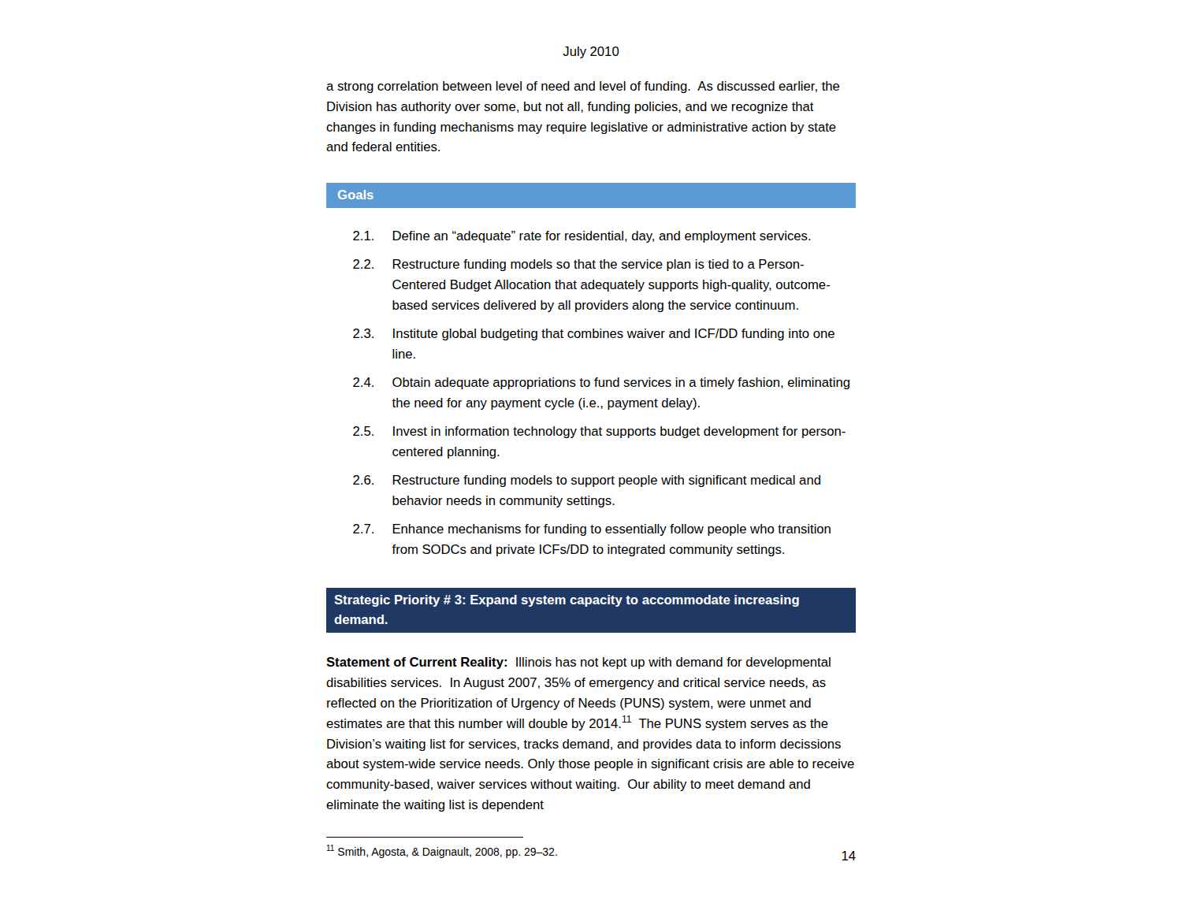July 2010
a strong correlation between level of need and level of funding. As discussed earlier, the Division has authority over some, but not all, funding policies, and we recognize that changes in funding mechanisms may require legislative or administrative action by state and federal entities.
Goals
2.1. Define an “adequate” rate for residential, day, and employment services.
2.2. Restructure funding models so that the service plan is tied to a Person-Centered Budget Allocation that adequately supports high-quality, outcome-based services delivered by all providers along the service continuum.
2.3. Institute global budgeting that combines waiver and ICF/DD funding into one line.
2.4. Obtain adequate appropriations to fund services in a timely fashion, eliminating the need for any payment cycle (i.e., payment delay).
2.5. Invest in information technology that supports budget development for person-centered planning.
2.6. Restructure funding models to support people with significant medical and behavior needs in community settings.
2.7. Enhance mechanisms for funding to essentially follow people who transition from SODCs and private ICFs/DD to integrated community settings.
Strategic Priority # 3: Expand system capacity to accommodate increasing demand.
Statement of Current Reality: Illinois has not kept up with demand for developmental disabilities services. In August 2007, 35% of emergency and critical service needs, as reflected on the Prioritization of Urgency of Needs (PUNS) system, were unmet and estimates are that this number will double by 2014.11 The PUNS system serves as the Division’s waiting list for services, tracks demand, and provides data to inform decissions about system-wide service needs. Only those people in significant crisis are able to receive community-based, waiver services without waiting. Our ability to meet demand and eliminate the waiting list is dependent
11 Smith, Agosta, & Daignault, 2008, pp. 29–32.
14